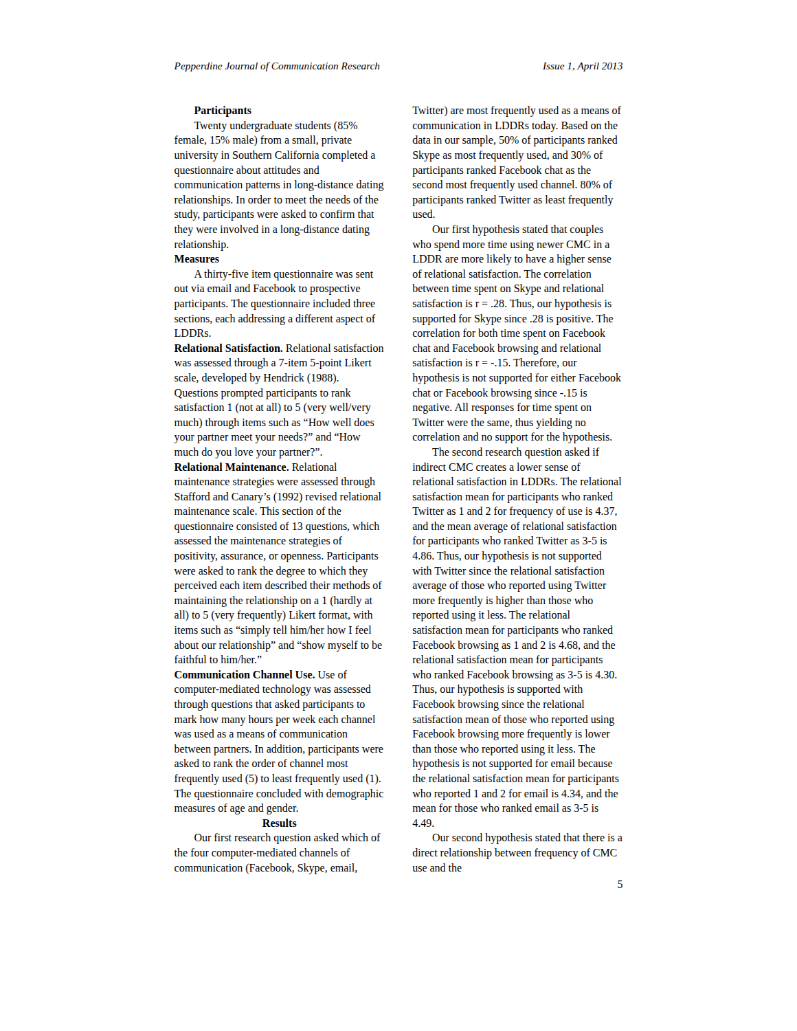Pepperdine Journal of Communication Research
Issue 1, April 2013
Participants
Twenty undergraduate students (85% female, 15% male) from a small, private university in Southern California completed a questionnaire about attitudes and communication patterns in long-distance dating relationships. In order to meet the needs of the study, participants were asked to confirm that they were involved in a long-distance dating relationship.
Measures
A thirty-five item questionnaire was sent out via email and Facebook to prospective participants. The questionnaire included three sections, each addressing a different aspect of LDDRs.
Relational Satisfaction. Relational satisfaction was assessed through a 7-item 5-point Likert scale, developed by Hendrick (1988). Questions prompted participants to rank satisfaction 1 (not at all) to 5 (very well/very much) through items such as “How well does your partner meet your needs?” and “How much do you love your partner?”.
Relational Maintenance. Relational maintenance strategies were assessed through Stafford and Canary’s (1992) revised relational maintenance scale. This section of the questionnaire consisted of 13 questions, which assessed the maintenance strategies of positivity, assurance, or openness. Participants were asked to rank the degree to which they perceived each item described their methods of maintaining the relationship on a 1 (hardly at all) to 5 (very frequently) Likert format, with items such as “simply tell him/her how I feel about our relationship” and “show myself to be faithful to him/her.”
Communication Channel Use. Use of computer-mediated technology was assessed through questions that asked participants to mark how many hours per week each channel was used as a means of communication between partners. In addition, participants were asked to rank the order of channel most frequently used (5) to least frequently used (1). The questionnaire concluded with demographic measures of age and gender.
Results
Our first research question asked which of the four computer-mediated channels of communication (Facebook, Skype, email, Twitter) are most frequently used as a means of communication in LDDRs today. Based on the data in our sample, 50% of participants ranked Skype as most frequently used, and 30% of participants ranked Facebook chat as the second most frequently used channel. 80% of participants ranked Twitter as least frequently used.
Our first hypothesis stated that couples who spend more time using newer CMC in a LDDR are more likely to have a higher sense of relational satisfaction. The correlation between time spent on Skype and relational satisfaction is r = .28. Thus, our hypothesis is supported for Skype since .28 is positive. The correlation for both time spent on Facebook chat and Facebook browsing and relational satisfaction is r = -.15. Therefore, our hypothesis is not supported for either Facebook chat or Facebook browsing since -.15 is negative. All responses for time spent on Twitter were the same, thus yielding no correlation and no support for the hypothesis.
The second research question asked if indirect CMC creates a lower sense of relational satisfaction in LDDRs. The relational satisfaction mean for participants who ranked Twitter as 1 and 2 for frequency of use is 4.37, and the mean average of relational satisfaction for participants who ranked Twitter as 3-5 is 4.86. Thus, our hypothesis is not supported with Twitter since the relational satisfaction average of those who reported using Twitter more frequently is higher than those who reported using it less. The relational satisfaction mean for participants who ranked Facebook browsing as 1 and 2 is 4.68, and the relational satisfaction mean for participants who ranked Facebook browsing as 3-5 is 4.30. Thus, our hypothesis is supported with Facebook browsing since the relational satisfaction mean of those who reported using Facebook browsing more frequently is lower than those who reported using it less. The hypothesis is not supported for email because the relational satisfaction mean for participants who reported 1 and 2 for email is 4.34, and the mean for those who ranked email as 3-5 is 4.49.
Our second hypothesis stated that there is a direct relationship between frequency of CMC use and the
5